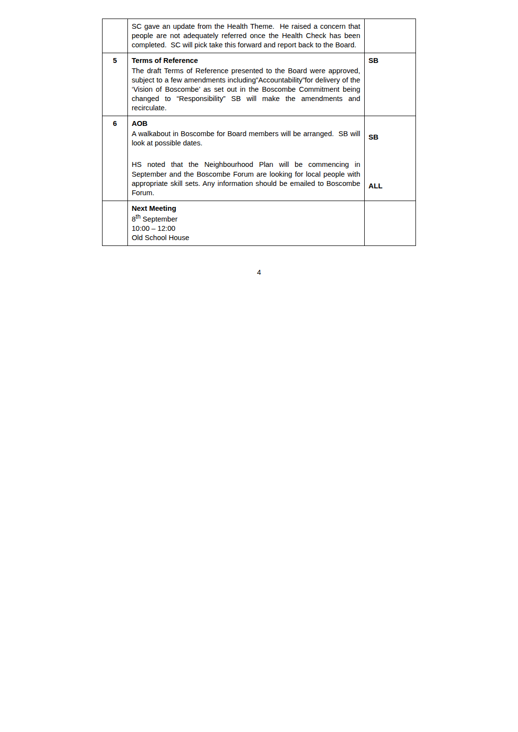| | SC gave an update from the Health Theme. He raised a concern that people are not adequately referred once the Health Check has been completed. SC will pick take this forward and report back to the Board. | |
| 5 | Terms of Reference The draft Terms of Reference presented to the Board were approved, subject to a few amendments including”Accountability”for delivery of the ‘Vision of Boscombe’ as set out in the Boscombe Commitment being changed to “Responsibility” SB will make the amendments and recirculate. | SB |
| 6 | AOB A walkabout in Boscombe for Board members will be arranged. SB will look at possible dates. HS noted that the Neighbourhood Plan will be commencing in September and the Boscombe Forum are looking for local people with appropriate skill sets. Any information should be emailed to Boscombe Forum. | SB ALL |
| | Next Meeting 8 th September 10:00 – 12:00 Old School House | |
4